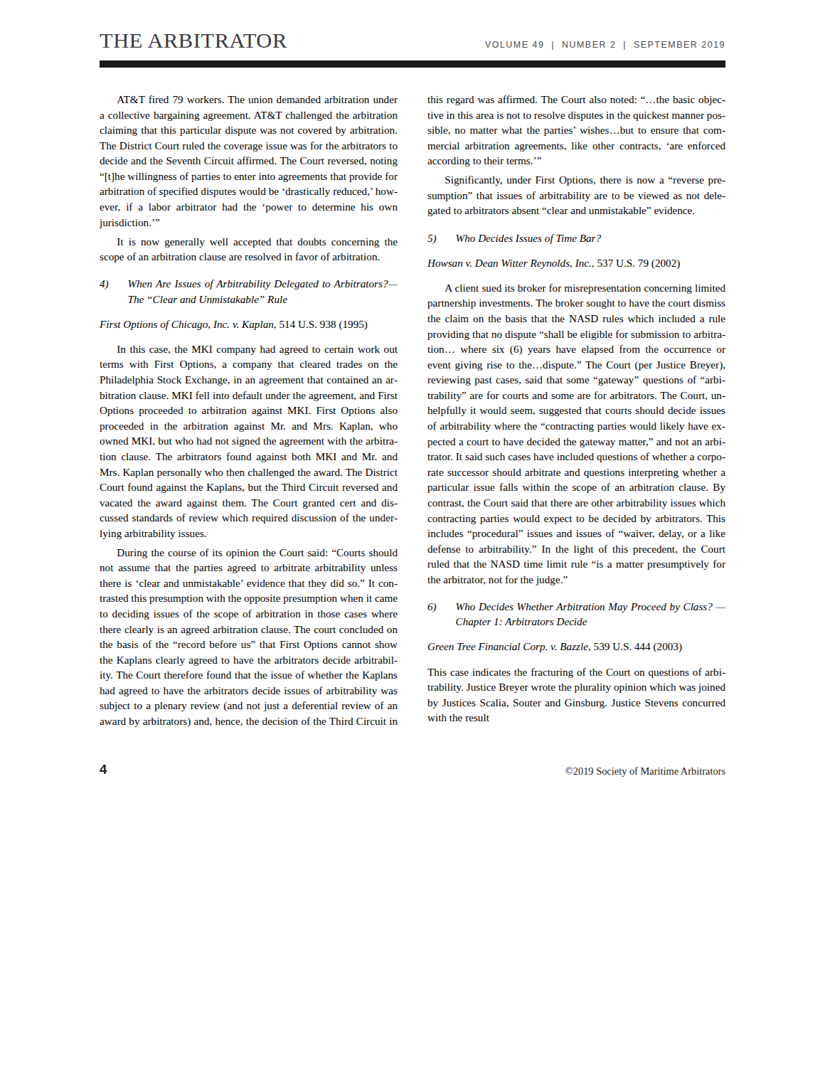THE ARBITRATOR
Volume 49 | Number 2 | September 2019
AT&T fired 79 workers. The union demanded arbitration under a collective bargaining agreement. AT&T challenged the arbitration claiming that this particular dispute was not covered by arbitration. The District Court ruled the coverage issue was for the arbitrators to decide and the Seventh Circuit affirmed. The Court reversed, noting “[t]he willingness of parties to enter into agreements that provide for arbitration of specified disputes would be ‘drastically reduced,’ however, if a labor arbitrator had the ‘power to determine his own jurisdiction.’”
It is now generally well accepted that doubts concerning the scope of an arbitration clause are resolved in favor of arbitration.
4) When Are Issues of Arbitrability Delegated to Arbitrators?—The “Clear and Unmistakable” Rule
First Options of Chicago, Inc. v. Kaplan, 514 U.S. 938 (1995)
In this case, the MKI company had agreed to certain work out terms with First Options, a company that cleared trades on the Philadelphia Stock Exchange, in an agreement that contained an arbitration clause. MKI fell into default under the agreement, and First Options proceeded to arbitration against MKI. First Options also proceeded in the arbitration against Mr. and Mrs. Kaplan, who owned MKI, but who had not signed the agreement with the arbitration clause. The arbitrators found against both MKI and Mr. and Mrs. Kaplan personally who then challenged the award. The District Court found against the Kaplans, but the Third Circuit reversed and vacated the award against them. The Court granted cert and discussed standards of review which required discussion of the underlying arbitrability issues.
During the course of its opinion the Court said: “Courts should not assume that the parties agreed to arbitrate arbitrability unless there is ‘clear and unmistakable’ evidence that they did so.” It contrasted this presumption with the opposite presumption when it came to deciding issues of the scope of arbitration in those cases where there clearly is an agreed arbitration clause. The court concluded on the basis of the “record before us” that First Options cannot show the Kaplans clearly agreed to have the arbitrators decide arbitrability. The Court therefore found that the issue of whether the Kaplans had agreed to have the arbitrators decide issues of arbitrability was subject to a plenary review (and not just a deferential review of an award by arbitrators) and, hence, the decision of the Third Circuit in this regard was affirmed. The Court also noted: “…the basic objective in this area is not to resolve disputes in the quickest manner possible, no matter what the parties’ wishes…but to ensure that commercial arbitration agreements, like other contracts, ‘are enforced according to their terms.’”
Significantly, under First Options, there is now a “reverse presumption” that issues of arbitrability are to be viewed as not delegated to arbitrators absent “clear and unmistakable” evidence.
5) Who Decides Issues of Time Bar?
Howsan v. Dean Witter Reynolds, Inc., 537 U.S. 79 (2002)
A client sued its broker for misrepresentation concerning limited partnership investments. The broker sought to have the court dismiss the claim on the basis that the NASD rules which included a rule providing that no dispute “shall be eligible for submission to arbitration… where six (6) years have elapsed from the occurrence or event giving rise to the…dispute.” The Court (per Justice Breyer), reviewing past cases, said that some “gateway” questions of “arbitrability” are for courts and some are for arbitrators. The Court, unhelpfully it would seem, suggested that courts should decide issues of arbitrability where the “contracting parties would likely have expected a court to have decided the gateway matter,” and not an arbitrator. It said such cases have included questions of whether a corporate successor should arbitrate and questions interpreting whether a particular issue falls within the scope of an arbitration clause. By contrast, the Court said that there are other arbitrability issues which contracting parties would expect to be decided by arbitrators. This includes “procedural” issues and issues of “waiver, delay, or a like defense to arbitrability.” In the light of this precedent, the Court ruled that the NASD time limit rule “is a matter presumptively for the arbitrator, not for the judge.”
6) Who Decides Whether Arbitration May Proceed by Class? — Chapter 1: Arbitrators Decide
Green Tree Financial Corp. v. Bazzle, 539 U.S. 444 (2003)
This case indicates the fracturing of the Court on questions of arbitrability. Justice Breyer wrote the plurality opinion which was joined by Justices Scalia, Souter and Ginsburg. Justice Stevens concurred with the result
4
©2019 Society of Maritime Arbitrators